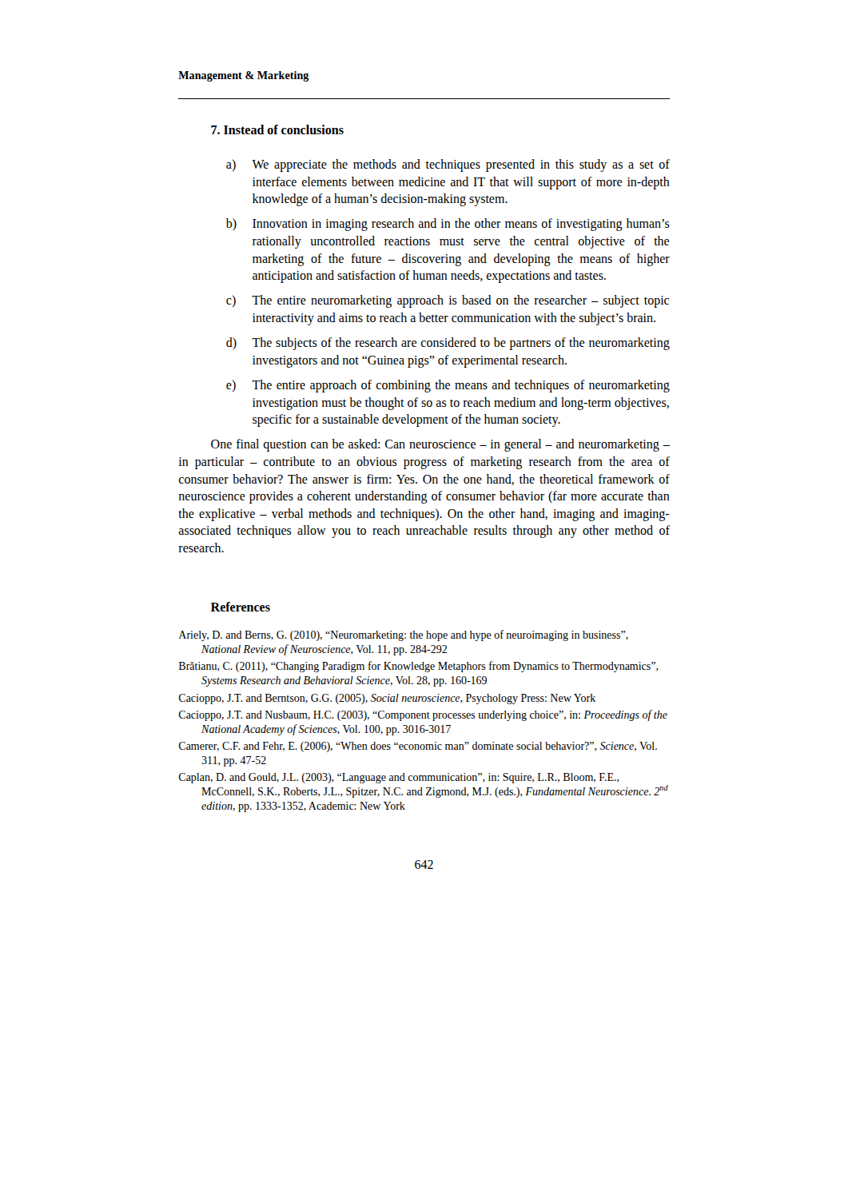Management & Marketing
7. Instead of conclusions
a) We appreciate the methods and techniques presented in this study as a set of interface elements between medicine and IT that will support of more in-depth knowledge of a human’s decision-making system.
b) Innovation in imaging research and in the other means of investigating human’s rationally uncontrolled reactions must serve the central objective of the marketing of the future – discovering and developing the means of higher anticipation and satisfaction of human needs, expectations and tastes.
c) The entire neuromarketing approach is based on the researcher – subject topic interactivity and aims to reach a better communication with the subject’s brain.
d) The subjects of the research are considered to be partners of the neuromarketing investigators and not “Guinea pigs” of experimental research.
e) The entire approach of combining the means and techniques of neuromarketing investigation must be thought of so as to reach medium and long-term objectives, specific for a sustainable development of the human society.
One final question can be asked: Can neuroscience – in general – and neuromarketing – in particular – contribute to an obvious progress of marketing research from the area of consumer behavior? The answer is firm: Yes. On the one hand, the theoretical framework of neuroscience provides a coherent understanding of consumer behavior (far more accurate than the explicative – verbal methods and techniques). On the other hand, imaging and imaging-associated techniques allow you to reach unreachable results through any other method of research.
References
Ariely, D. and Berns, G. (2010), “Neuromarketing: the hope and hype of neuroimaging in business”, National Review of Neuroscience, Vol. 11, pp. 284-292
Brătianu, C. (2011), “Changing Paradigm for Knowledge Metaphors from Dynamics to Thermodynamics”, Systems Research and Behavioral Science, Vol. 28, pp. 160-169
Cacioppo, J.T. and Berntson, G.G. (2005), Social neuroscience, Psychology Press: New York
Cacioppo, J.T. and Nusbaum, H.C. (2003), “Component processes underlying choice”, in: Proceedings of the National Academy of Sciences, Vol. 100, pp. 3016-3017
Camerer, C.F. and Fehr, E. (2006), “When does “economic man” dominate social behavior?”, Science, Vol. 311, pp. 47-52
Caplan, D. and Gould, J.L. (2003), “Language and communication”, in: Squire, L.R., Bloom, F.E., McConnell, S.K., Roberts, J.L., Spitzer, N.C. and Zigmond, M.J. (eds.), Fundamental Neuroscience. 2nd edition, pp. 1333-1352, Academic: New York
642